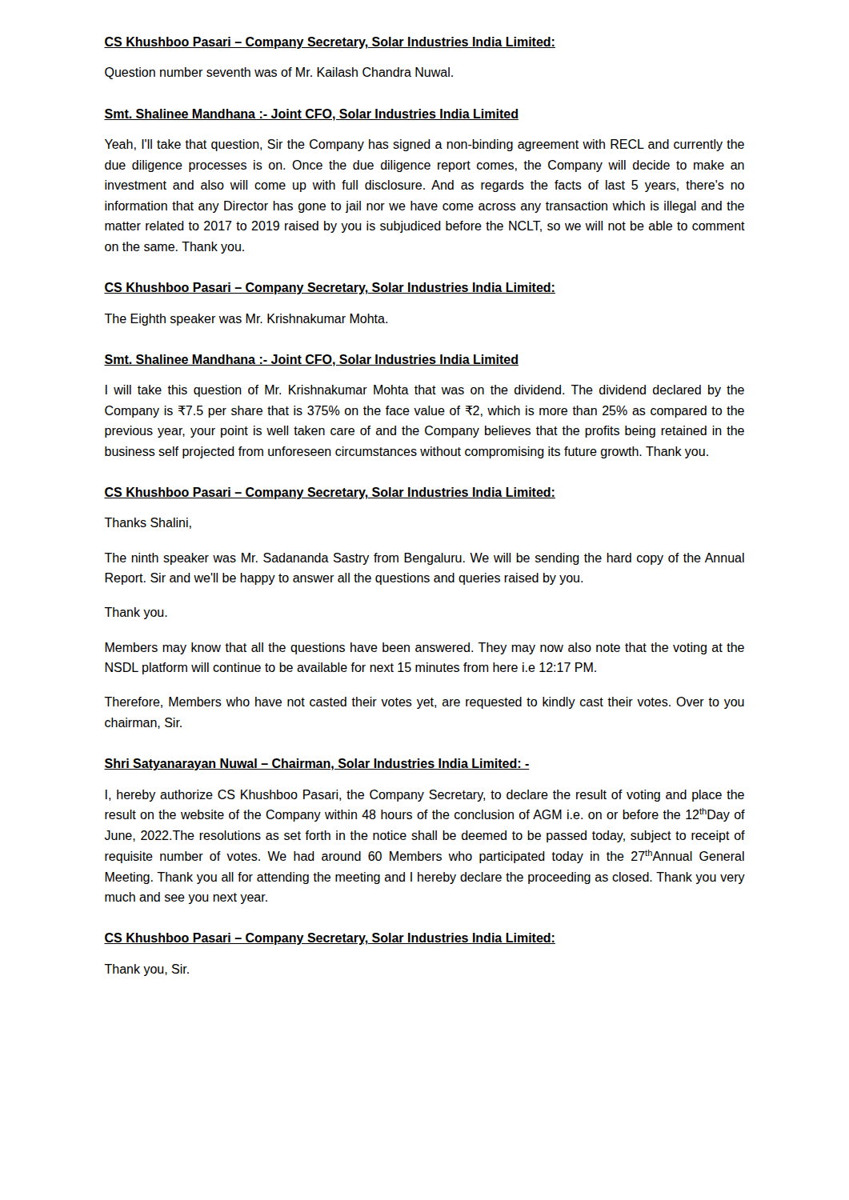CS Khushboo Pasari – Company Secretary, Solar Industries India Limited:
Question number seventh was of Mr. Kailash Chandra Nuwal.
Smt. Shalinee Mandhana :- Joint CFO, Solar Industries India Limited
Yeah, I'll take that question, Sir the Company has signed a non-binding agreement with RECL and currently the due diligence processes is on. Once the due diligence report comes, the Company will decide to make an investment and also will come up with full disclosure. And as regards the facts of last 5 years, there's no information that any Director has gone to jail nor we have come across any transaction which is illegal and the matter related to 2017 to 2019 raised by you is subjudiced before the NCLT, so we will not be able to comment on the same. Thank you.
CS Khushboo Pasari – Company Secretary, Solar Industries India Limited:
The Eighth speaker was Mr. Krishnakumar Mohta.
Smt. Shalinee Mandhana :- Joint CFO, Solar Industries India Limited
I will take this question of Mr. Krishnakumar Mohta that was on the dividend. The dividend declared by the Company is ₹7.5 per share that is 375% on the face value of ₹2, which is more than 25% as compared to the previous year, your point is well taken care of and the Company believes that the profits being retained in the business self projected from unforeseen circumstances without compromising its future growth. Thank you.
CS Khushboo Pasari – Company Secretary, Solar Industries India Limited:
Thanks Shalini,
The ninth speaker was Mr. Sadananda Sastry from Bengaluru. We will be sending the hard copy of the Annual Report. Sir and we'll be happy to answer all the questions and queries raised by you.
Thank you.
Members may know that all the questions have been answered. They may now also note that the voting at the NSDL platform will continue to be available for next 15 minutes from here i.e 12:17 PM.
Therefore, Members who have not casted their votes yet, are requested to kindly cast their votes. Over to you chairman, Sir.
Shri Satyanarayan Nuwal – Chairman, Solar Industries India Limited: -
I, hereby authorize CS Khushboo Pasari, the Company Secretary, to declare the result of voting and place the result on the website of the Company within 48 hours of the conclusion of AGM i.e. on or before the 12thDay of June, 2022.The resolutions as set forth in the notice shall be deemed to be passed today, subject to receipt of requisite number of votes. We had around 60 Members who participated today in the 27thAnnual General Meeting. Thank you all for attending the meeting and I hereby declare the proceeding as closed. Thank you very much and see you next year.
CS Khushboo Pasari – Company Secretary, Solar Industries India Limited:
Thank you, Sir.